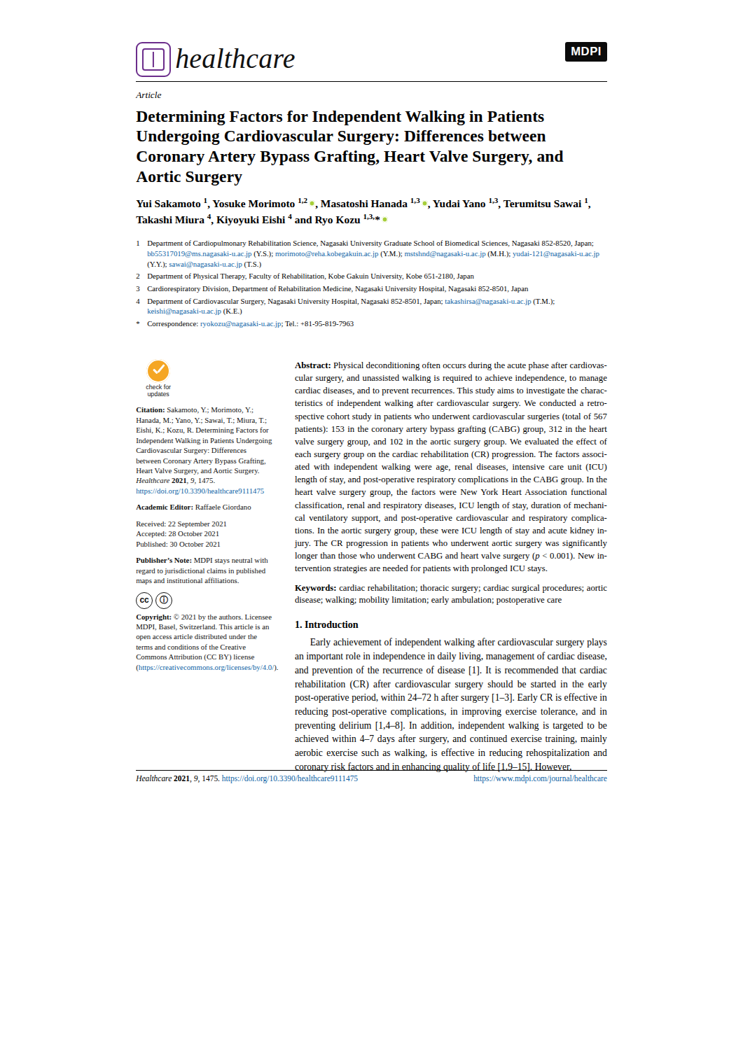healthcare
MDPI
Article
Determining Factors for Independent Walking in Patients Undergoing Cardiovascular Surgery: Differences between Coronary Artery Bypass Grafting, Heart Valve Surgery, and Aortic Surgery
Yui Sakamoto 1, Yosuke Morimoto 1,2 , Masatoshi Hanada 1,3 , Yudai Yano 1,3, Terumitsu Sawai 1,
Takashi Miura 4, Kiyoyuki Eishi 4 and Ryo Kozu 1,3,*
1 Department of Cardiopulmonary Rehabilitation Science, Nagasaki University Graduate School of Biomedical Sciences, Nagasaki 852-8520, Japan; bb55317019@ms.nagasaki-u.ac.jp (Y.S.); morimoto@reha.kobegakuin.ac.jp (Y.M.); mstshnd@nagasaki-u.ac.jp (M.H.); yudai-121@nagasaki-u.ac.jp (Y.Y.); sawai@nagasaki-u.ac.jp (T.S.)
2 Department of Physical Therapy, Faculty of Rehabilitation, Kobe Gakuin University, Kobe 651-2180, Japan
3 Cardiorespiratory Division, Department of Rehabilitation Medicine, Nagasaki University Hospital, Nagasaki 852-8501, Japan
4 Department of Cardiovascular Surgery, Nagasaki University Hospital, Nagasaki 852-8501, Japan; takashirsa@nagasaki-u.ac.jp (T.M.); keishi@nagasaki-u.ac.jp (K.E.)
*Correspondence: ryokozu@nagasaki-u.ac.jp; Tel.: +81-95-819-7963
check for
updates
Citation: Sakamoto, Y.; Morimoto, Y.; Hanada, M.; Yano, Y.; Sawai, T.; Miura, T.; Eishi, K.; Kozu, R. Determining Factors for Independent Walking in Patients Undergoing Cardiovascular Surgery: Differences between Coronary Artery Bypass Grafting, Heart Valve Surgery, and Aortic Surgery. Healthcare 2021, 9, 1475. https://doi.org/10.3390/healthcare9111475
Academic Editor: Raffaele Giordano
Received: 22 September 2021
Accepted: 28 October 2021
Published: 30 October 2021
Publisher’s Note: MDPI stays neutral with regard to jurisdictional claims in published maps and institutional affiliations.
cc
ⓘ
Copyright: © 2021 by the authors. Licensee MDPI, Basel, Switzerland. This article is an open access article distributed under the terms and conditions of the Creative Commons Attribution (CC BY) license (https://creativecommons.org/licenses/by/4.0/).
Abstract: Physical deconditioning often occurs during the acute phase after cardiovascular surgery, and unassisted walking is required to achieve independence, to manage cardiac diseases, and to prevent recurrences. This study aims to investigate the characteristics of independent walking after cardiovascular surgery. We conducted a retrospective cohort study in patients who underwent cardiovascular surgeries (total of 567 patients): 153 in the coronary artery bypass grafting (CABG) group, 312 in the heart valve surgery group, and 102 in the aortic surgery group. We evaluated the effect of each surgery group on the cardiac rehabilitation (CR) progression. The factors associated with independent walking were age, renal diseases, intensive care unit (ICU) length of stay, and post-operative respiratory complications in the CABG group. In the heart valve surgery group, the factors were New York Heart Association functional classification, renal and respiratory diseases, ICU length of stay, duration of mechanical ventilatory support, and post-operative cardiovascular and respiratory complications. In the aortic surgery group, these were ICU length of stay and acute kidney injury. The CR progression in patients who underwent aortic surgery was significantly longer than those who underwent CABG and heart valve surgery (p < 0.001). New intervention strategies are needed for patients with prolonged ICU stays.
Keywords: cardiac rehabilitation; thoracic surgery; cardiac surgical procedures; aortic disease; walking; mobility limitation; early ambulation; postoperative care
1. Introduction
Early achievement of independent walking after cardiovascular surgery plays an important role in independence in daily living, management of cardiac disease, and prevention of the recurrence of disease [1]. It is recommended that cardiac rehabilitation (CR) after cardiovascular surgery should be started in the early post-operative period, within 24–72 h after surgery [1–3]. Early CR is effective in reducing post-operative complications, in improving exercise tolerance, and in preventing delirium [1,4–8]. In addition, independent walking is targeted to be achieved within 4–7 days after surgery, and continued exercise training, mainly aerobic exercise such as walking, is effective in reducing rehospitalization and coronary risk factors and in enhancing quality of life [1,9–15]. However,
Healthcare 2021, 9, 1475. https://doi.org/10.3390/healthcare9111475
https://www.mdpi.com/journal/healthcare